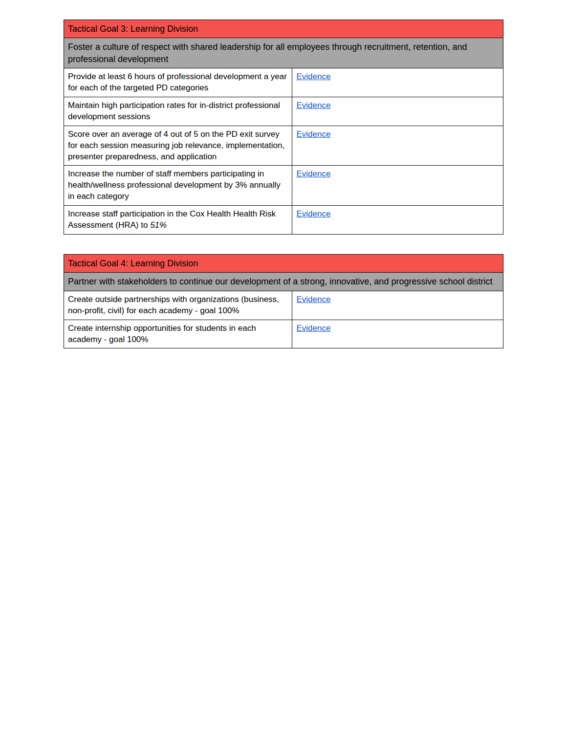| Tactical Goal 3: Learning Division |
| Foster a culture of respect with shared leadership for all employees through recruitment, retention, and professional development |
| Provide at least 6 hours of professional development a year for each of the targeted PD categories | Evidence |
| Maintain high participation rates for in-district professional development sessions | Evidence |
| Score over an average of 4 out of 5 on the PD exit survey for each session measuring job relevance, implementation, presenter preparedness, and application | Evidence |
| Increase the number of staff members participating in health/wellness professional development by 3% annually in each category | Evidence |
| Increase staff participation in the Cox Health Health Risk Assessment (HRA) to 51% | Evidence |
| Tactical Goal 4: Learning Division |
| Partner with stakeholders to continue our development of a strong, innovative, and progressive school district |
| Create outside partnerships with organizations (business, non-profit, civil) for each academy - goal 100% | Evidence |
| Create internship opportunities for students in each academy - goal 100% | Evidence |